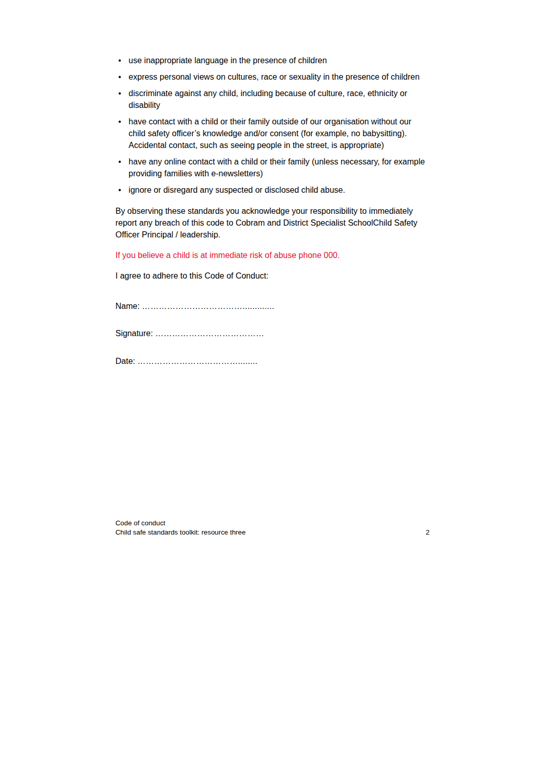use inappropriate language in the presence of children
express personal views on cultures, race or sexuality in the presence of children
discriminate against any child, including because of culture, race, ethnicity or disability
have contact with a child or their family outside of our organisation without our child safety officer’s knowledge and/or consent (for example, no babysitting). Accidental contact, such as seeing people in the street, is appropriate)
have any online contact with a child or their family (unless necessary, for example providing families with e-newsletters)
ignore or disregard any suspected or disclosed child abuse.
By observing these standards you acknowledge your responsibility to immediately report any breach of this code to Cobram and District Specialist SchoolChild Safety Officer Principal / leadership.
If you believe a child is at immediate risk of abuse phone 000.
I agree to adhere to this Code of Conduct:
Name: ……………………………….............
Signature: …………………………………
Date: ………………………………........
Code of conduct
Child safe standards toolkit: resource three
2